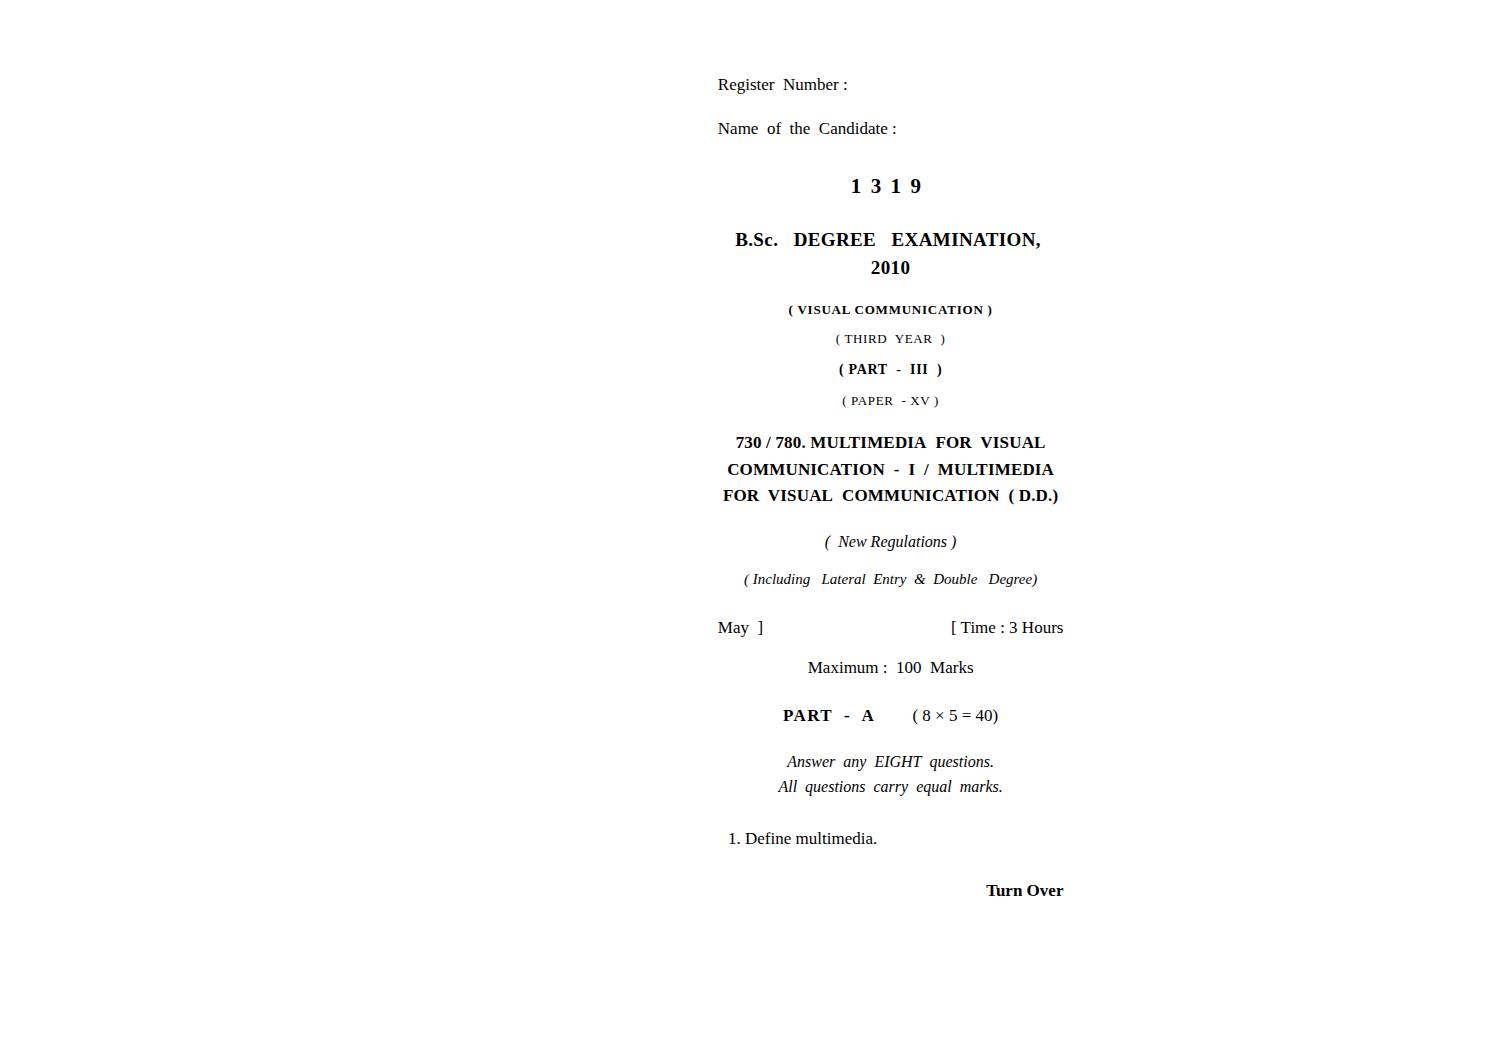Register Number :
Name of the Candidate :
1319
B.Sc. DEGREE EXAMINATION, 2010
( VISUAL COMMUNICATION )
( THIRD YEAR )
( PART - III )
( PAPER - XV )
730 / 780. MULTIMEDIA FOR VISUAL
COMMUNICATION - I / MULTIMEDIA
FOR VISUAL COMMUNICATION ( D.D.)
( New Regulations )
( Including Lateral Entry & Double Degree)
May ] [ Time : 3 Hours
Maximum : 100 Marks
PART - A ( 8 × 5 = 40)
Answer any EIGHT questions.
All questions carry equal marks.
Define multimedia.
Turn Over